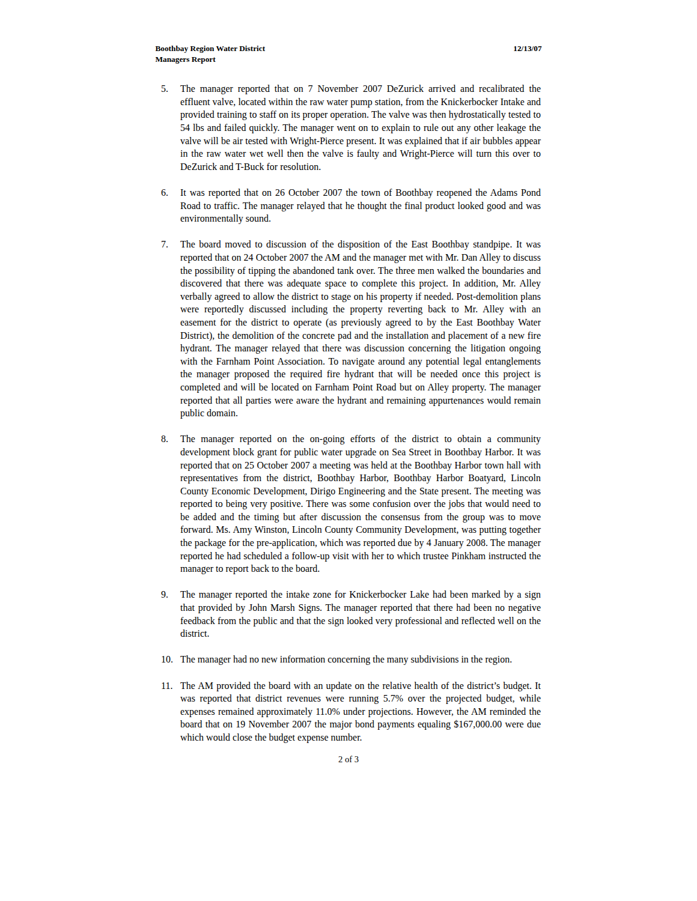Boothbay Region Water District
Managers Report
12/13/07
5. The manager reported that on 7 November 2007 DeZurick arrived and recalibrated the effluent valve, located within the raw water pump station, from the Knickerbocker Intake and provided training to staff on its proper operation. The valve was then hydrostatically tested to 54 lbs and failed quickly. The manager went on to explain to rule out any other leakage the valve will be air tested with Wright-Pierce present. It was explained that if air bubbles appear in the raw water wet well then the valve is faulty and Wright-Pierce will turn this over to DeZurick and T-Buck for resolution.
6. It was reported that on 26 October 2007 the town of Boothbay reopened the Adams Pond Road to traffic. The manager relayed that he thought the final product looked good and was environmentally sound.
7. The board moved to discussion of the disposition of the East Boothbay standpipe. It was reported that on 24 October 2007 the AM and the manager met with Mr. Dan Alley to discuss the possibility of tipping the abandoned tank over. The three men walked the boundaries and discovered that there was adequate space to complete this project. In addition, Mr. Alley verbally agreed to allow the district to stage on his property if needed. Post-demolition plans were reportedly discussed including the property reverting back to Mr. Alley with an easement for the district to operate (as previously agreed to by the East Boothbay Water District), the demolition of the concrete pad and the installation and placement of a new fire hydrant. The manager relayed that there was discussion concerning the litigation ongoing with the Farnham Point Association. To navigate around any potential legal entanglements the manager proposed the required fire hydrant that will be needed once this project is completed and will be located on Farnham Point Road but on Alley property. The manager reported that all parties were aware the hydrant and remaining appurtenances would remain public domain.
8. The manager reported on the on-going efforts of the district to obtain a community development block grant for public water upgrade on Sea Street in Boothbay Harbor. It was reported that on 25 October 2007 a meeting was held at the Boothbay Harbor town hall with representatives from the district, Boothbay Harbor, Boothbay Harbor Boatyard, Lincoln County Economic Development, Dirigo Engineering and the State present. The meeting was reported to being very positive. There was some confusion over the jobs that would need to be added and the timing but after discussion the consensus from the group was to move forward. Ms. Amy Winston, Lincoln County Community Development, was putting together the package for the pre-application, which was reported due by 4 January 2008. The manager reported he had scheduled a follow-up visit with her to which trustee Pinkham instructed the manager to report back to the board.
9. The manager reported the intake zone for Knickerbocker Lake had been marked by a sign that provided by John Marsh Signs. The manager reported that there had been no negative feedback from the public and that the sign looked very professional and reflected well on the district.
10. The manager had no new information concerning the many subdivisions in the region.
11. The AM provided the board with an update on the relative health of the district’s budget. It was reported that district revenues were running 5.7% over the projected budget, while expenses remained approximately 11.0% under projections. However, the AM reminded the board that on 19 November 2007 the major bond payments equaling $167,000.00 were due which would close the budget expense number.
2 of 3